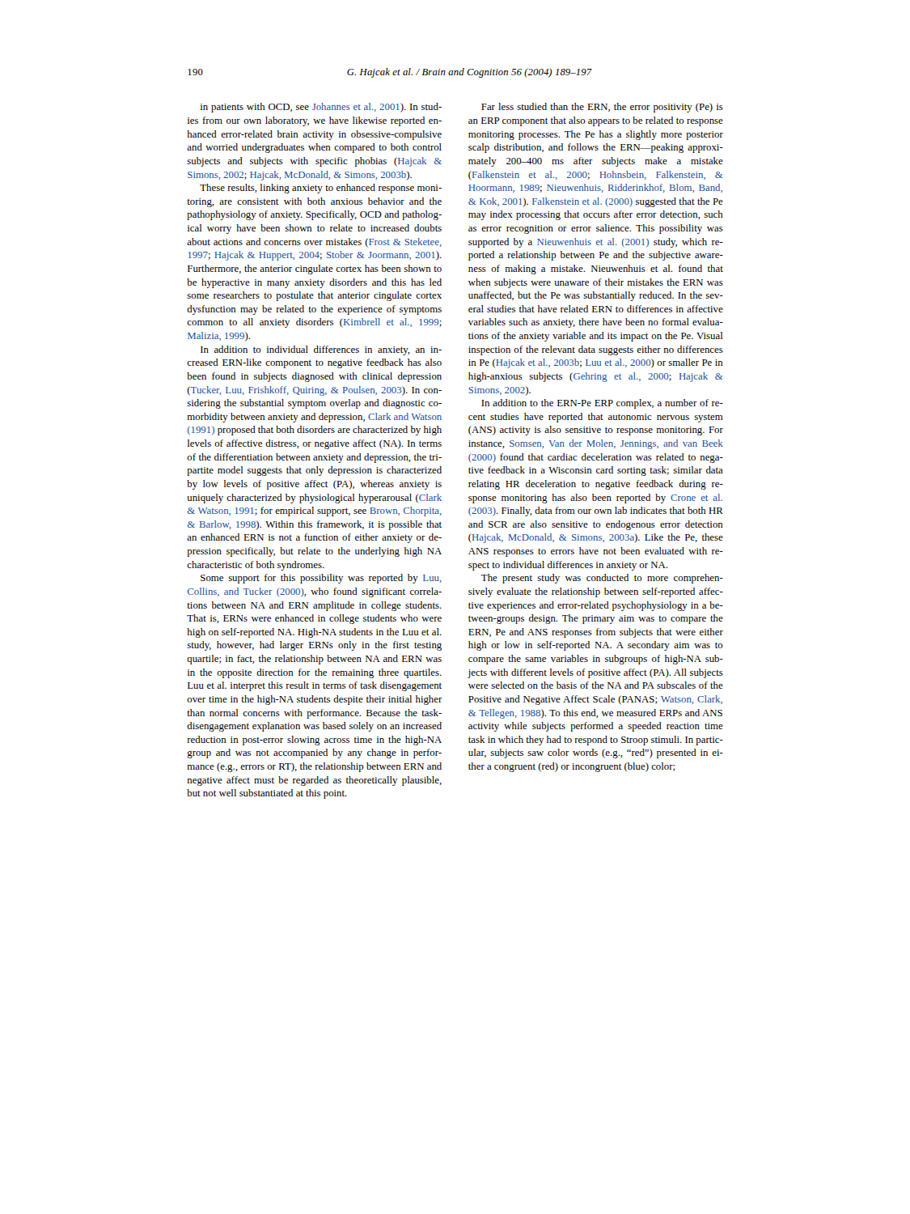190 G. Hajcak et al. / Brain and Cognition 56 (2004) 189–197
in patients with OCD, see Johannes et al., 2001). In studies from our own laboratory, we have likewise reported enhanced error-related brain activity in obsessive-compulsive and worried undergraduates when compared to both control subjects and subjects with specific phobias (Hajcak & Simons, 2002; Hajcak, McDonald, & Simons, 2003b).
These results, linking anxiety to enhanced response monitoring, are consistent with both anxious behavior and the pathophysiology of anxiety. Specifically, OCD and pathological worry have been shown to relate to increased doubts about actions and concerns over mistakes (Frost & Steketee, 1997; Hajcak & Huppert, 2004; Stober & Joormann, 2001). Furthermore, the anterior cingulate cortex has been shown to be hyperactive in many anxiety disorders and this has led some researchers to postulate that anterior cingulate cortex dysfunction may be related to the experience of symptoms common to all anxiety disorders (Kimbrell et al., 1999; Malizia, 1999).
In addition to individual differences in anxiety, an increased ERN-like component to negative feedback has also been found in subjects diagnosed with clinical depression (Tucker, Luu, Frishkoff, Quiring, & Poulsen, 2003). In considering the substantial symptom overlap and diagnostic comorbidity between anxiety and depression, Clark and Watson (1991) proposed that both disorders are characterized by high levels of affective distress, or negative affect (NA). In terms of the differentiation between anxiety and depression, the tripartite model suggests that only depression is characterized by low levels of positive affect (PA), whereas anxiety is uniquely characterized by physiological hyperarousal (Clark & Watson, 1991; for empirical support, see Brown, Chorpita, & Barlow, 1998). Within this framework, it is possible that an enhanced ERN is not a function of either anxiety or depression specifically, but relate to the underlying high NA characteristic of both syndromes.
Some support for this possibility was reported by Luu, Collins, and Tucker (2000), who found significant correlations between NA and ERN amplitude in college students. That is, ERNs were enhanced in college students who were high on self-reported NA. High-NA students in the Luu et al. study, however, had larger ERNs only in the first testing quartile; in fact, the relationship between NA and ERN was in the opposite direction for the remaining three quartiles. Luu et al. interpret this result in terms of task disengagement over time in the high-NA students despite their initial higher than normal concerns with performance. Because the task-disengagement explanation was based solely on an increased reduction in post-error slowing across time in the high-NA group and was not accompanied by any change in performance (e.g., errors or RT), the relationship between ERN and negative affect must be regarded as theoretically plausible, but not well substantiated at this point.
Far less studied than the ERN, the error positivity (Pe) is an ERP component that also appears to be related to response monitoring processes. The Pe has a slightly more posterior scalp distribution, and follows the ERN—peaking approximately 200–400 ms after subjects make a mistake (Falkenstein et al., 2000; Hohnsbein, Falkenstein, & Hoormann, 1989; Nieuwenhuis, Ridderinkhof, Blom, Band, & Kok, 2001). Falkenstein et al. (2000) suggested that the Pe may index processing that occurs after error detection, such as error recognition or error salience. This possibility was supported by a Nieuwenhuis et al. (2001) study, which reported a relationship between Pe and the subjective awareness of making a mistake. Nieuwenhuis et al. found that when subjects were unaware of their mistakes the ERN was unaffected, but the Pe was substantially reduced. In the several studies that have related ERN to differences in affective variables such as anxiety, there have been no formal evaluations of the anxiety variable and its impact on the Pe. Visual inspection of the relevant data suggests either no differences in Pe (Hajcak et al., 2003b; Luu et al., 2000) or smaller Pe in high-anxious subjects (Gehring et al., 2000; Hajcak & Simons, 2002).
In addition to the ERN-Pe ERP complex, a number of recent studies have reported that autonomic nervous system (ANS) activity is also sensitive to response monitoring. For instance, Somsen, Van der Molen, Jennings, and van Beek (2000) found that cardiac deceleration was related to negative feedback in a Wisconsin card sorting task; similar data relating HR deceleration to negative feedback during response monitoring has also been reported by Crone et al. (2003). Finally, data from our own lab indicates that both HR and SCR are also sensitive to endogenous error detection (Hajcak, McDonald, & Simons, 2003a). Like the Pe, these ANS responses to errors have not been evaluated with respect to individual differences in anxiety or NA.
The present study was conducted to more comprehensively evaluate the relationship between self-reported affective experiences and error-related psychophysiology in a between-groups design. The primary aim was to compare the ERN, Pe and ANS responses from subjects that were either high or low in self-reported NA. A secondary aim was to compare the same variables in subgroups of high-NA subjects with different levels of positive affect (PA). All subjects were selected on the basis of the NA and PA subscales of the Positive and Negative Affect Scale (PANAS; Watson, Clark, & Tellegen, 1988). To this end, we measured ERPs and ANS activity while subjects performed a speeded reaction time task in which they had to respond to Stroop stimuli. In particular, subjects saw color words (e.g., “red”) presented in either a congruent (red) or incongruent (blue) color;